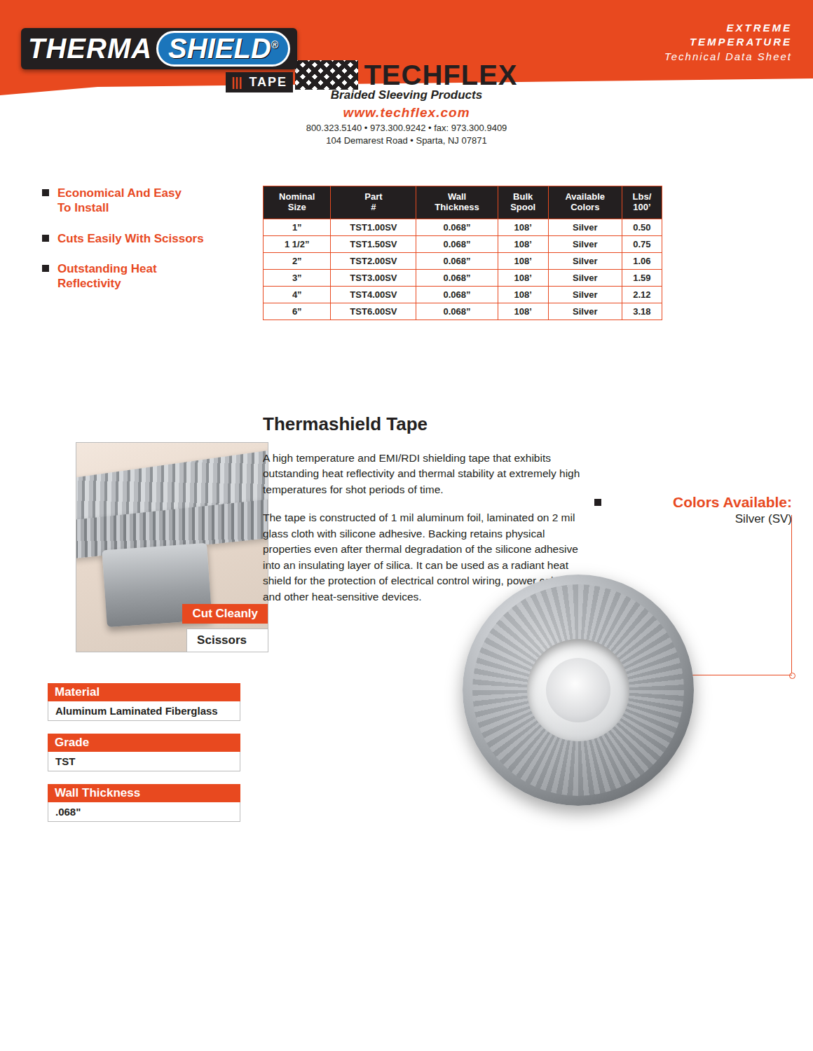THERMA SHIELD®
|||TAPE
EXTREME
TEMPERATURE
Technical Data Sheet
Economical And Easy
To Install
Cuts Easily With Scissors
Outstanding Heat
Reflectivity
| Nominal Size | Part # | Wall Thickness | Bulk Spool | Available Colors | Lbs/ 100’ |
| --- | --- | --- | --- | --- | --- |
| 1” | TST1.00SV | 0.068” | 108’ | Silver | 0.50 |
| 1 1/2” | TST1.50SV | 0.068” | 108’ | Silver | 0.75 |
| 2” | TST2.00SV | 0.068” | 108’ | Silver | 1.06 |
| 3” | TST3.00SV | 0.068” | 108’ | Silver | 1.59 |
| 4” | TST4.00SV | 0.068” | 108’ | Silver | 2.12 |
| 6” | TST6.00SV | 0.068” | 108’ | Silver | 3.18 |
Cut Cleanly
Scissors
Material
Aluminum Laminated Fiberglass
Grade
TST
Wall Thickness
.068"
Thermashield Tape
A high temperature and EMI/RDI shielding tape that exhibits outstanding heat reflectivity and thermal stability at extremely high temperatures for shot periods of time.
The tape is constructed of 1 mil aluminum foil, laminated on 2 mil glass cloth with silicone adhesive. Backing retains physical properties even after thermal degradation of the silicone adhesive into an insulating layer of silica. It can be used as a radiant heat shield for the protection of electrical control wiring, power cables, and other heat-sensitive devices.
Colors Available:
Silver (SV)
TECHFLEX
Braided Sleeving Products
www.techflex.com
800.323.5140 • 973.300.9242 • fax: 973.300.9409
104 Demarest Road • Sparta, NJ 07871